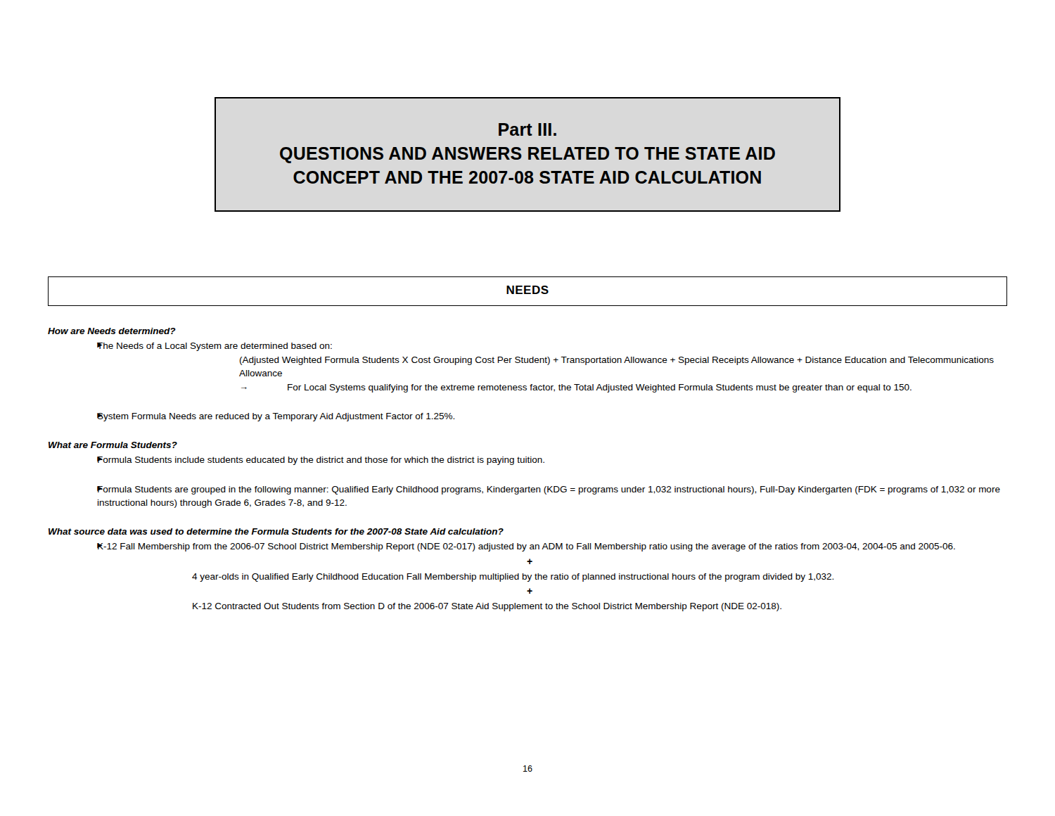Part III. QUESTIONS AND ANSWERS RELATED TO THE STATE AID
CONCEPT AND THE 2007-08 STATE AID CALCULATION
NEEDS
How are Needs determined?
►
The Needs of a Local System are determined based on:
(Adjusted Weighted Formula Students X Cost Grouping Cost Per Student) + Transportation Allowance + Special Receipts Allowance + Distance Education and Telecommunications Allowance
→
For Local Systems qualifying for the extreme remoteness factor, the Total Adjusted Weighted Formula Students must be greater than or equal to 150.
►
System Formula Needs are reduced by a Temporary Aid Adjustment Factor of 1.25%.
What are Formula Students?
►
Formula Students include students educated by the district and those for which the district is paying tuition.
►
Formula Students are grouped in the following manner: Qualified Early Childhood programs, Kindergarten (KDG = programs under 1,032 instructional hours), Full-Day Kindergarten (FDK = programs of 1,032 or more instructional hours) through Grade 6, Grades 7-8, and 9-12.
What source data was used to determine the Formula Students for the 2007-08 State Aid calculation?
►
K-12 Fall Membership from the 2006-07 School District Membership Report (NDE 02-017) adjusted by an ADM to Fall Membership ratio using the average of the ratios from 2003-04, 2004-05 and 2005-06.
+
4 year-olds in Qualified Early Childhood Education Fall Membership multiplied by the ratio of planned instructional hours of the program divided by 1,032.
+
K-12 Contracted Out Students from Section D of the 2006-07 State Aid Supplement to the School District Membership Report (NDE 02-018).
16